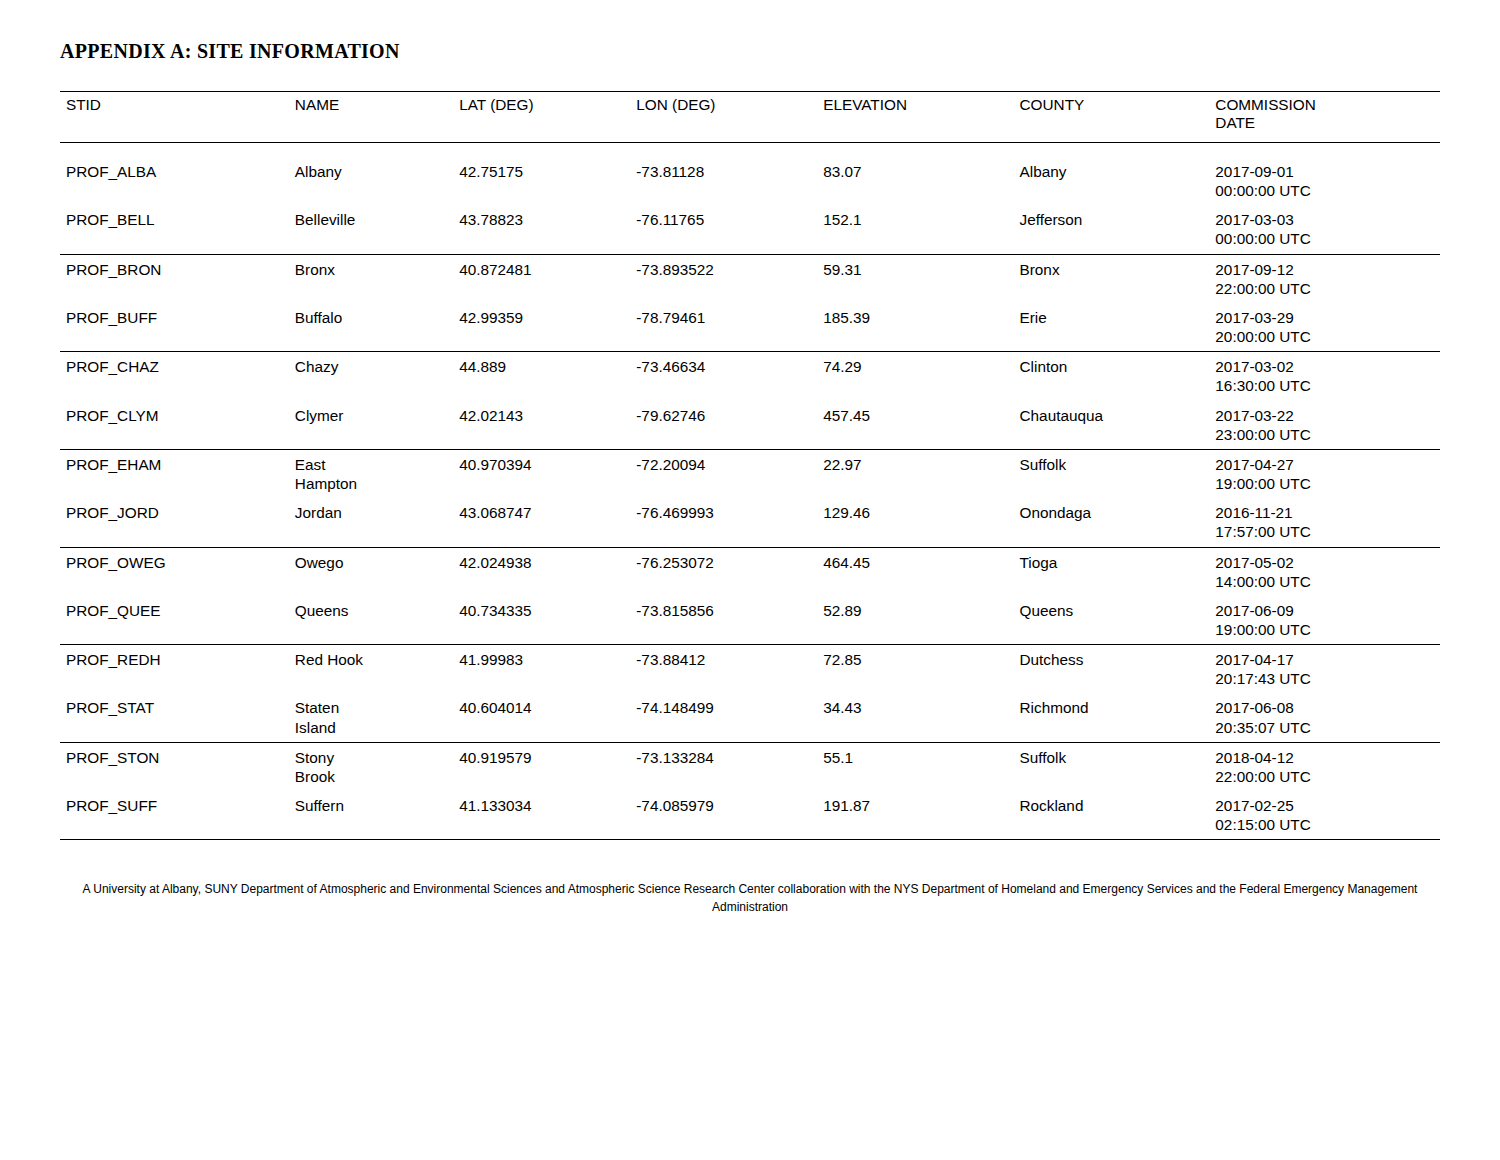APPENDIX A: SITE INFORMATION
| STID | NAME | LAT (DEG) | LON (DEG) | ELEVATION | COUNTY | COMMISSION DATE |
| --- | --- | --- | --- | --- | --- | --- |
| PROF_ALBA | Albany | 42.75175 | -73.81128 | 83.07 | Albany | 2017-09-01 00:00:00 UTC |
| PROF_BELL | Belleville | 43.78823 | -76.11765 | 152.1 | Jefferson | 2017-03-03 00:00:00 UTC |
| PROF_BRON | Bronx | 40.872481 | -73.893522 | 59.31 | Bronx | 2017-09-12 22:00:00 UTC |
| PROF_BUFF | Buffalo | 42.99359 | -78.79461 | 185.39 | Erie | 2017-03-29 20:00:00 UTC |
| PROF_CHAZ | Chazy | 44.889 | -73.46634 | 74.29 | Clinton | 2017-03-02 16:30:00 UTC |
| PROF_CLYM | Clymer | 42.02143 | -79.62746 | 457.45 | Chautauqua | 2017-03-22 23:00:00 UTC |
| PROF_EHAM | East Hampton | 40.970394 | -72.20094 | 22.97 | Suffolk | 2017-04-27 19:00:00 UTC |
| PROF_JORD | Jordan | 43.068747 | -76.469993 | 129.46 | Onondaga | 2016-11-21 17:57:00 UTC |
| PROF_OWEG | Owego | 42.024938 | -76.253072 | 464.45 | Tioga | 2017-05-02 14:00:00 UTC |
| PROF_QUEE | Queens | 40.734335 | -73.815856 | 52.89 | Queens | 2017-06-09 19:00:00 UTC |
| PROF_REDH | Red Hook | 41.99983 | -73.88412 | 72.85 | Dutchess | 2017-04-17 20:17:43 UTC |
| PROF_STAT | Staten Island | 40.604014 | -74.148499 | 34.43 | Richmond | 2017-06-08 20:35:07 UTC |
| PROF_STON | Stony Brook | 40.919579 | -73.133284 | 55.1 | Suffolk | 2018-04-12 22:00:00 UTC |
| PROF_SUFF | Suffern | 41.133034 | -74.085979 | 191.87 | Rockland | 2017-02-25 02:15:00 UTC |
A University at Albany, SUNY Department of Atmospheric and Environmental Sciences and Atmospheric Science Research Center collaboration with the NYS Department of Homeland and Emergency Services and the Federal Emergency Management Administration